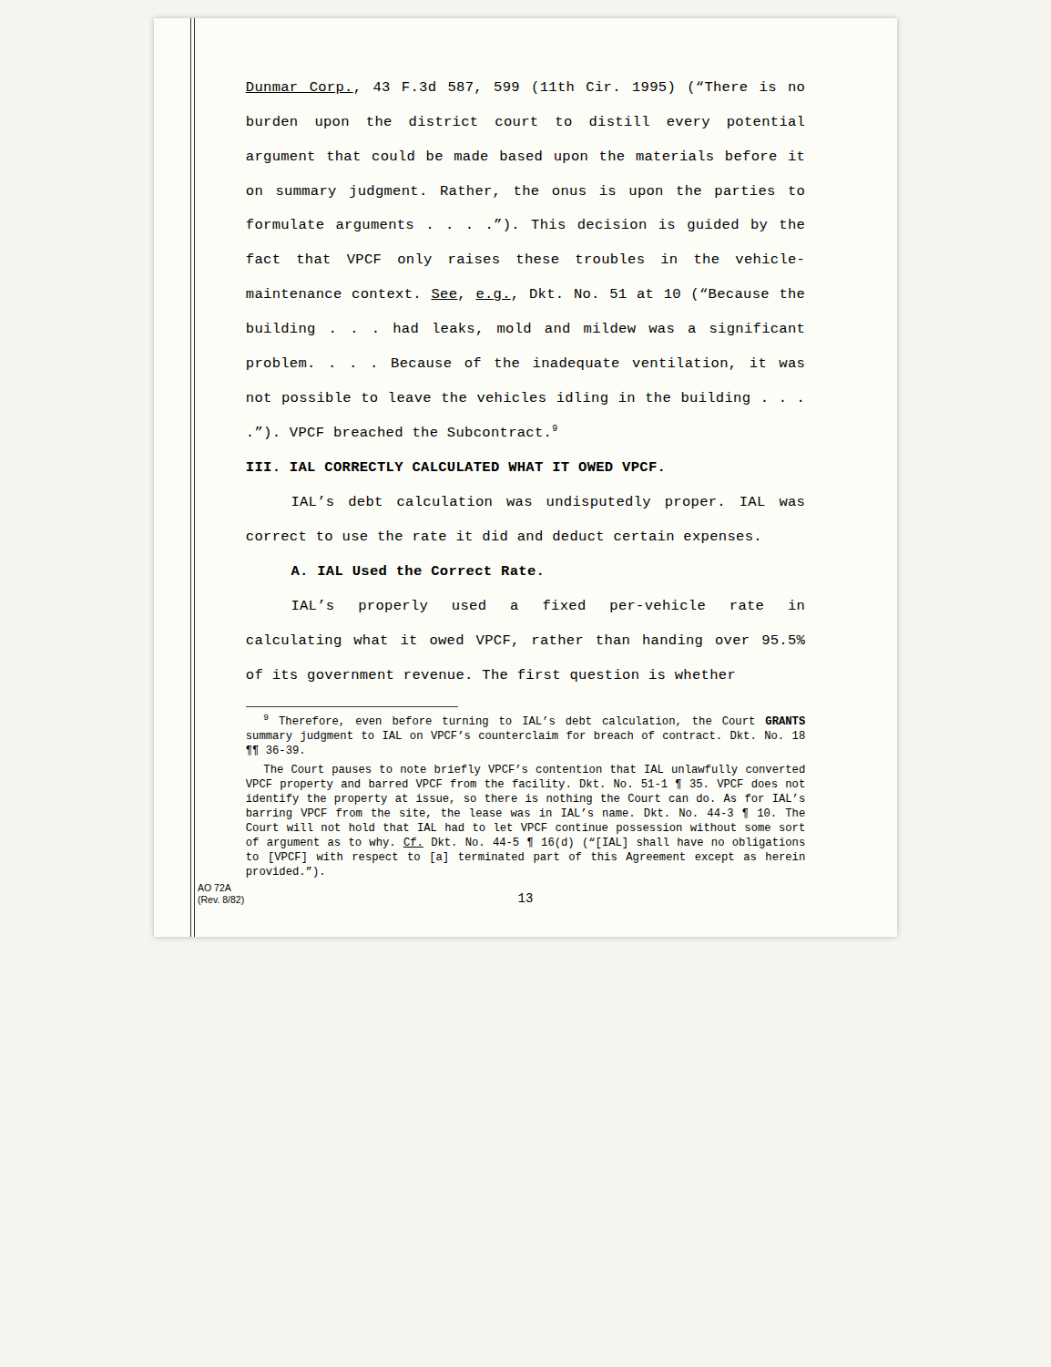Dunmar Corp., 43 F.3d 587, 599 (11th Cir. 1995) (“There is no burden upon the district court to distill every potential argument that could be made based upon the materials before it on summary judgment. Rather, the onus is upon the parties to formulate arguments . . . .”). This decision is guided by the fact that VPCF only raises these troubles in the vehicle-maintenance context. See, e.g., Dkt. No. 51 at 10 (“Because the building . . . had leaks, mold and mildew was a significant problem. . . . Because of the inadequate ventilation, it was not possible to leave the vehicles idling in the building . . . .”). VPCF breached the Subcontract.9
III. IAL CORRECTLY CALCULATED WHAT IT OWED VPCF.
IAL’s debt calculation was undisputedly proper. IAL was correct to use the rate it did and deduct certain expenses.
A. IAL Used the Correct Rate.
IAL’s properly used a fixed per-vehicle rate in calculating what it owed VPCF, rather than handing over 95.5% of its government revenue. The first question is whether
9 Therefore, even before turning to IAL’s debt calculation, the Court GRANTS summary judgment to IAL on VPCF’s counterclaim for breach of contract. Dkt. No. 18 ¶¶ 36-39.
The Court pauses to note briefly VPCF’s contention that IAL unlawfully converted VPCF property and barred VPCF from the facility. Dkt. No. 51-1 ¶ 35. VPCF does not identify the property at issue, so there is nothing the Court can do. As for IAL’s barring VPCF from the site, the lease was in IAL’s name. Dkt. No. 44-3 ¶ 10. The Court will not hold that IAL had to let VPCF continue possession without some sort of argument as to why. Cf. Dkt. No. 44-5 ¶ 16(d) (“[IAL] shall have no obligations to [VPCF] with respect to [a] terminated part of this Agreement except as herein provided.”).
AO 72A
(Rev. 8/82)
13